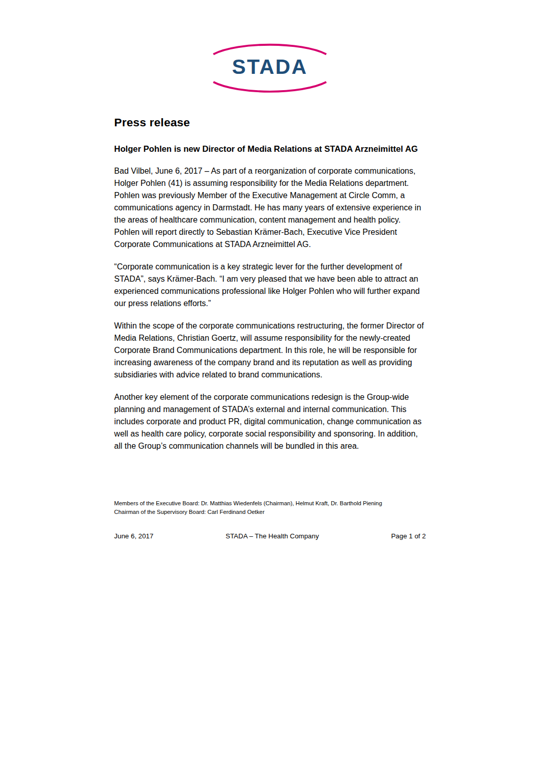STADA
Press release
Holger Pohlen is new Director of Media Relations at STADA Arzneimittel AG
Bad Vilbel, June 6, 2017 – As part of a reorganization of corporate communications, Holger Pohlen (41) is assuming responsibility for the Media Relations department. Pohlen was previously Member of the Executive Management at Circle Comm, a communications agency in Darmstadt. He has many years of extensive experience in the areas of healthcare communication, content management and health policy. Pohlen will report directly to Sebastian Krämer-Bach, Executive Vice President Corporate Communications at STADA Arzneimittel AG.
“Corporate communication is a key strategic lever for the further development of STADA”, says Krämer-Bach. “I am very pleased that we have been able to attract an experienced communications professional like Holger Pohlen who will further expand our press relations efforts.”
Within the scope of the corporate communications restructuring, the former Director of Media Relations, Christian Goertz, will assume responsibility for the newly-created Corporate Brand Communications department. In this role, he will be responsible for increasing awareness of the company brand and its reputation as well as providing subsidiaries with advice related to brand communications.
Another key element of the corporate communications redesign is the Group-wide planning and management of STADA’s external and internal communication. This includes corporate and product PR, digital communication, change communication as well as health care policy, corporate social responsibility and sponsoring. In addition, all the Group’s communication channels will be bundled in this area.
Members of the Executive Board: Dr. Matthias Wiedenfels (Chairman), Helmut Kraft, Dr. Barthold Piening
Chairman of the Supervisory Board: Carl Ferdinand Oetker
June 6, 2017
STADA – The Health Company
Page 1 of 2